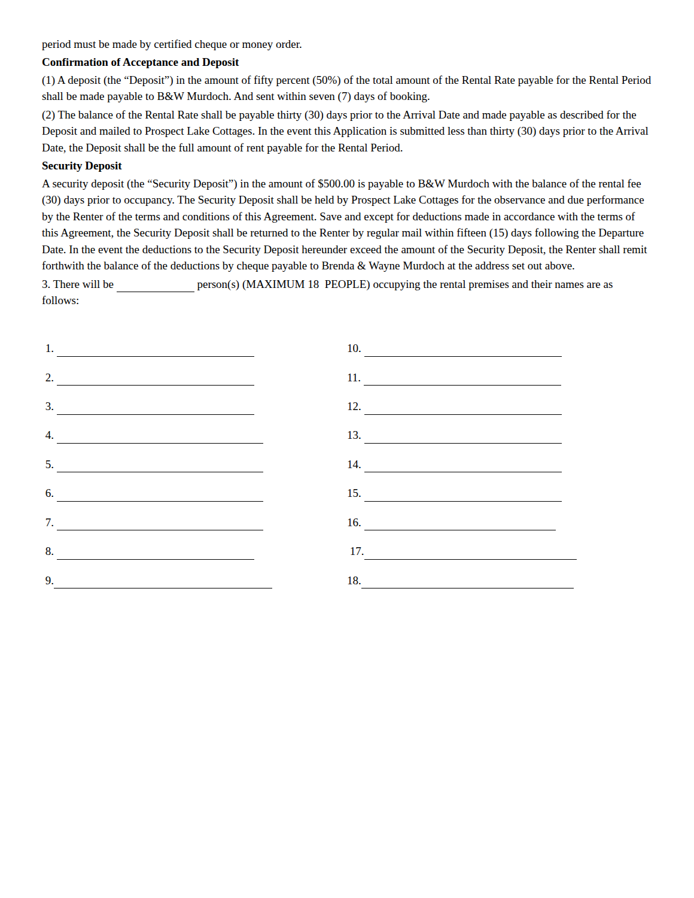period must be made by certified cheque or money order.
Confirmation of Acceptance and Deposit
(1) A deposit (the “Deposit”) in the amount of fifty percent (50%) of the total amount of the Rental Rate payable for the Rental Period shall be made payable to B&W Murdoch. And sent within seven (7) days of booking.
(2) The balance of the Rental Rate shall be payable thirty (30) days prior to the Arrival Date and made payable as described for the Deposit and mailed to Prospect Lake Cottages. In the event this Application is submitted less than thirty (30) days prior to the Arrival Date, the Deposit shall be the full amount of rent payable for the Rental Period.
Security Deposit
A security deposit (the “Security Deposit”) in the amount of $500.00 is payable to B&W Murdoch with the balance of the rental fee (30) days prior to occupancy. The Security Deposit shall be held by Prospect Lake Cottages for the observance and due performance by the Renter of the terms and conditions of this Agreement. Save and except for deductions made in accordance with the terms of this Agreement, the Security Deposit shall be returned to the Renter by regular mail within fifteen (15) days following the Departure Date. In the event the deductions to the Security Deposit hereunder exceed the amount of the Security Deposit, the Renter shall remit forthwith the balance of the deductions by cheque payable to Brenda & Wayne Murdoch at the address set out above.
3. There will be person(s) (MAXIMUM 18 PEOPLE) occupying the rental premises and their names are as follows:
| 1. | 10. |
| 2. | 11. |
| 3. | 12. |
| 4. | 13. |
| 5. | 14. |
| 6. | 15. |
| 7. | 16. |
| 8. | 17. |
| 9. | 18. |